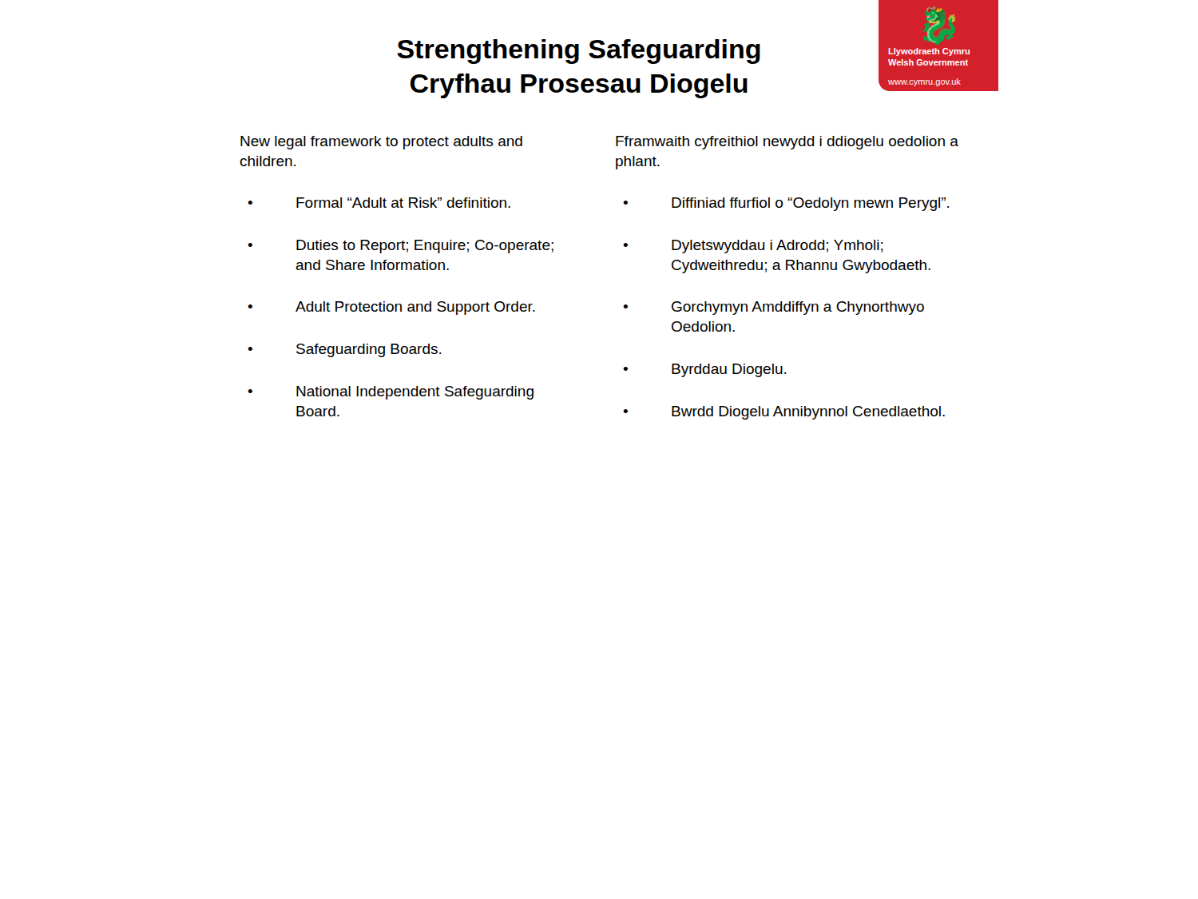🐉
Llywodraeth Cymru
Welsh Government
www.cymru.gov.uk
Strengthening Safeguarding
Cryfhau Prosesau Diogelu
New legal framework to protect adults and children.
Formal “Adult at Risk” definition.
Duties to Report; Enquire; Co-operate; and Share Information.
Adult Protection and Support Order.
Safeguarding Boards.
National Independent Safeguarding Board.
Fframwaith cyfreithiol newydd i ddiogelu oedolion a phlant.
Diffiniad ffurfiol o “Oedolyn mewn Perygl”.
Dyletswyddau i Adrodd; Ymholi; Cydweithredu; a Rhannu Gwybodaeth.
Gorchymyn Amddiffyn a Chynorthwyo Oedolion.
Byrddau Diogelu.
Bwrdd Diogelu Annibynnol Cenedlaethol.